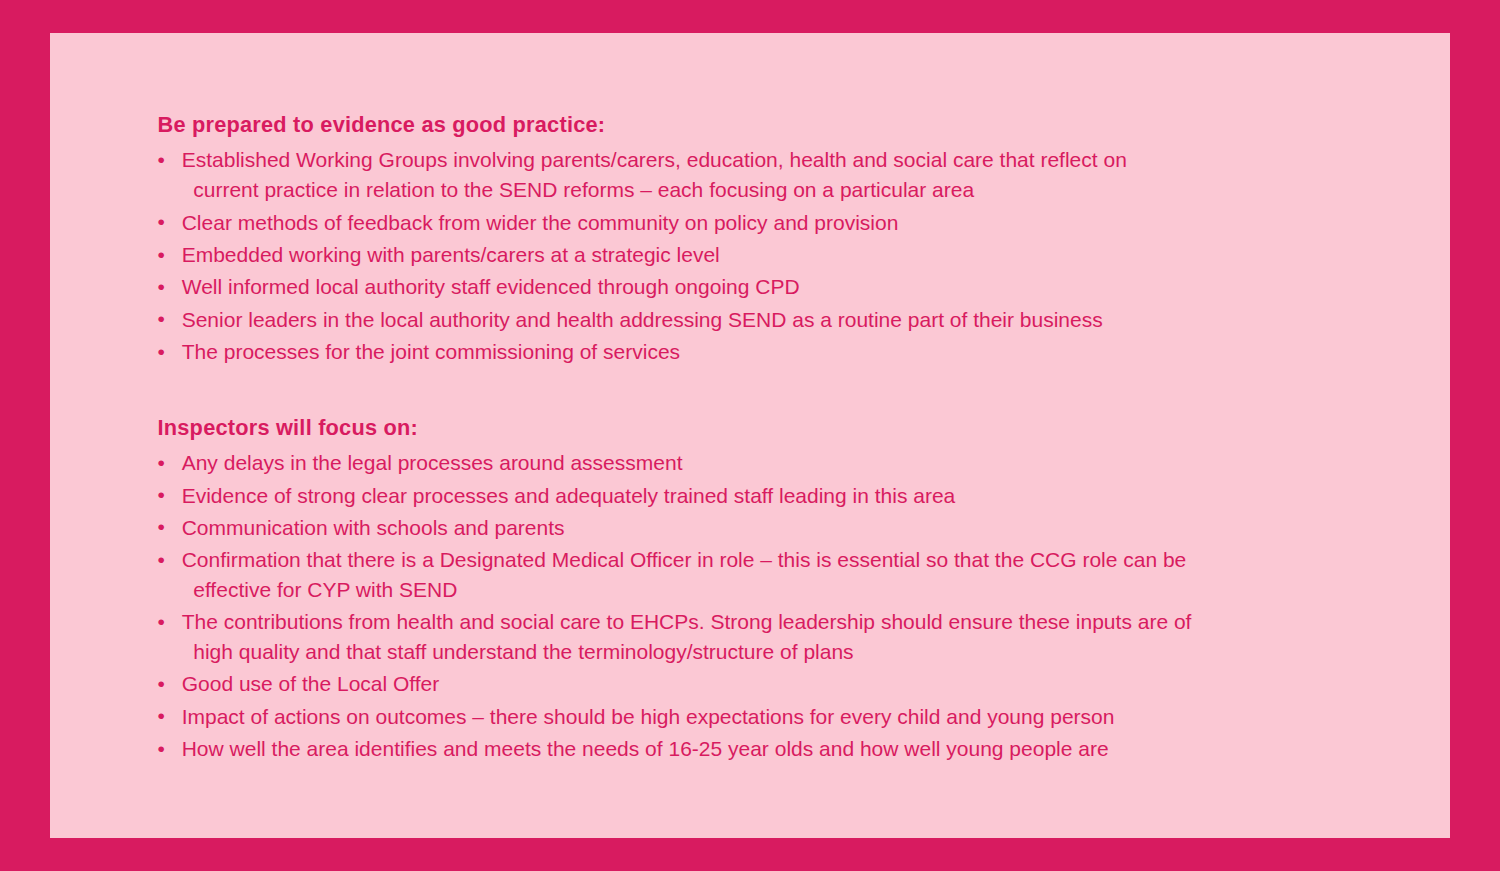Be prepared to evidence as good practice:
Established Working Groups involving parents/carers, education, health and social care that reflect oncurrent practice in relation to the SEND reforms – each focusing on a particular area
Clear methods of feedback from wider the community on policy and provision
Embedded working with parents/carers at a strategic level
Well informed local authority staff evidenced through ongoing CPD
Senior leaders in the local authority and health addressing SEND as a routine part of their business
The processes for the joint commissioning of services
Inspectors will focus on:
Any delays in the legal processes around assessment
Evidence of strong clear processes and adequately trained staff leading in this area
Communication with schools and parents
Confirmation that there is a Designated Medical Officer in role – this is essential so that the CCG role can beeffective for CYP with SEND
The contributions from health and social care to EHCPs. Strong leadership should ensure these inputs are ofhigh quality and that staff understand the terminology/structure of plans
Good use of the Local Offer
Impact of actions on outcomes – there should be high expectations for every child and young person
How well the area identifies and meets the needs of 16-25 year olds and how well young people are